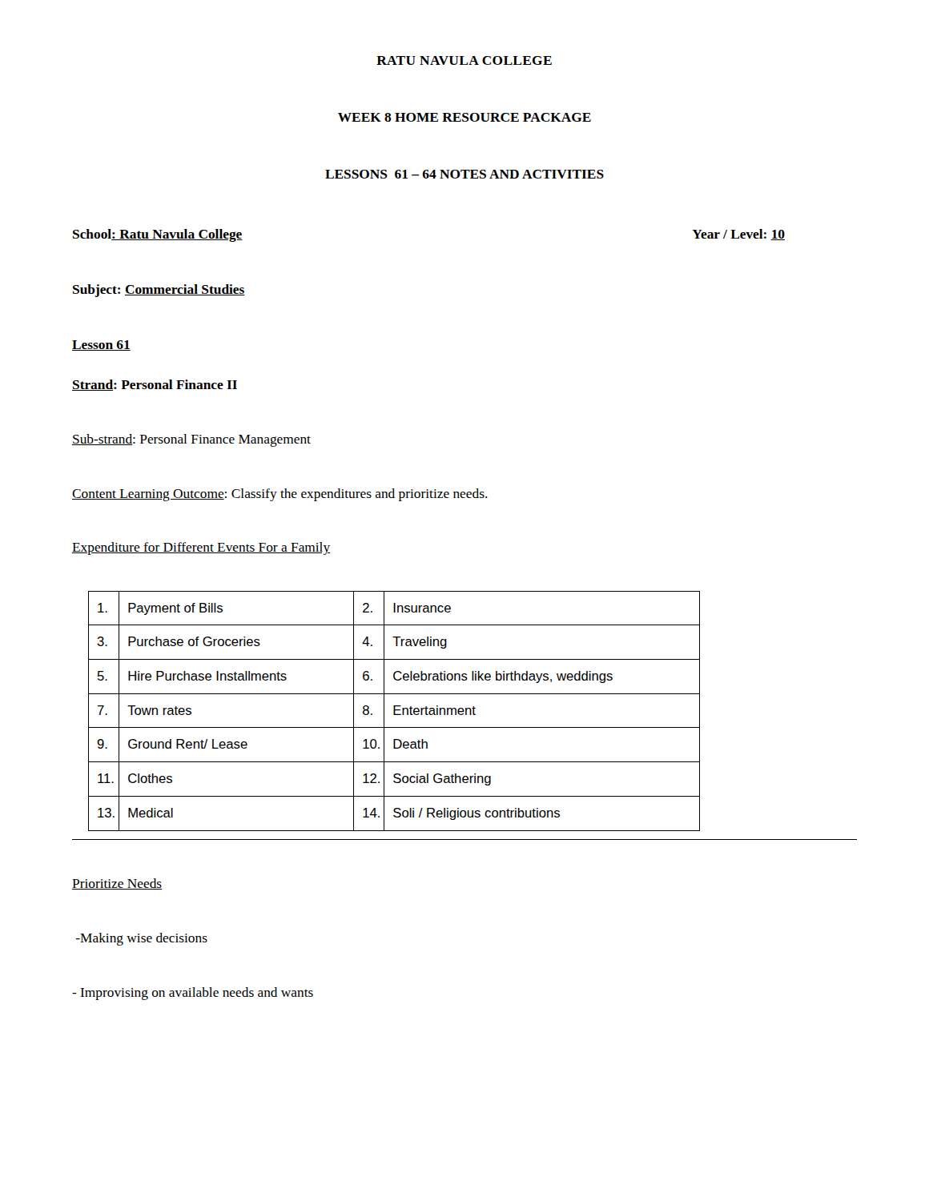RATU NAVULA COLLEGE
WEEK 8 HOME RESOURCE PACKAGE
LESSONS 61 – 64 NOTES AND ACTIVITIES
School: Ratu Navula College Year / Level: 10
Subject: Commercial Studies
Lesson 61
Strand: Personal Finance II
Sub-strand: Personal Finance Management
Content Learning Outcome: Classify the expenditures and prioritize needs.
Expenditure for Different Events For a Family
| 1. | Payment of Bills | 2. | Insurance |
| 3. | Purchase of Groceries | 4. | Traveling |
| 5. | Hire Purchase Installments | 6. | Celebrations like birthdays, weddings |
| 7. | Town rates | 8. | Entertainment |
| 9. | Ground Rent/ Lease | 10. | Death |
| 11. | Clothes | 12. | Social Gathering |
| 13. | Medical | 14. | Soli / Religious contributions |
Prioritize Needs
-Making wise decisions
- Improvising on available needs and wants